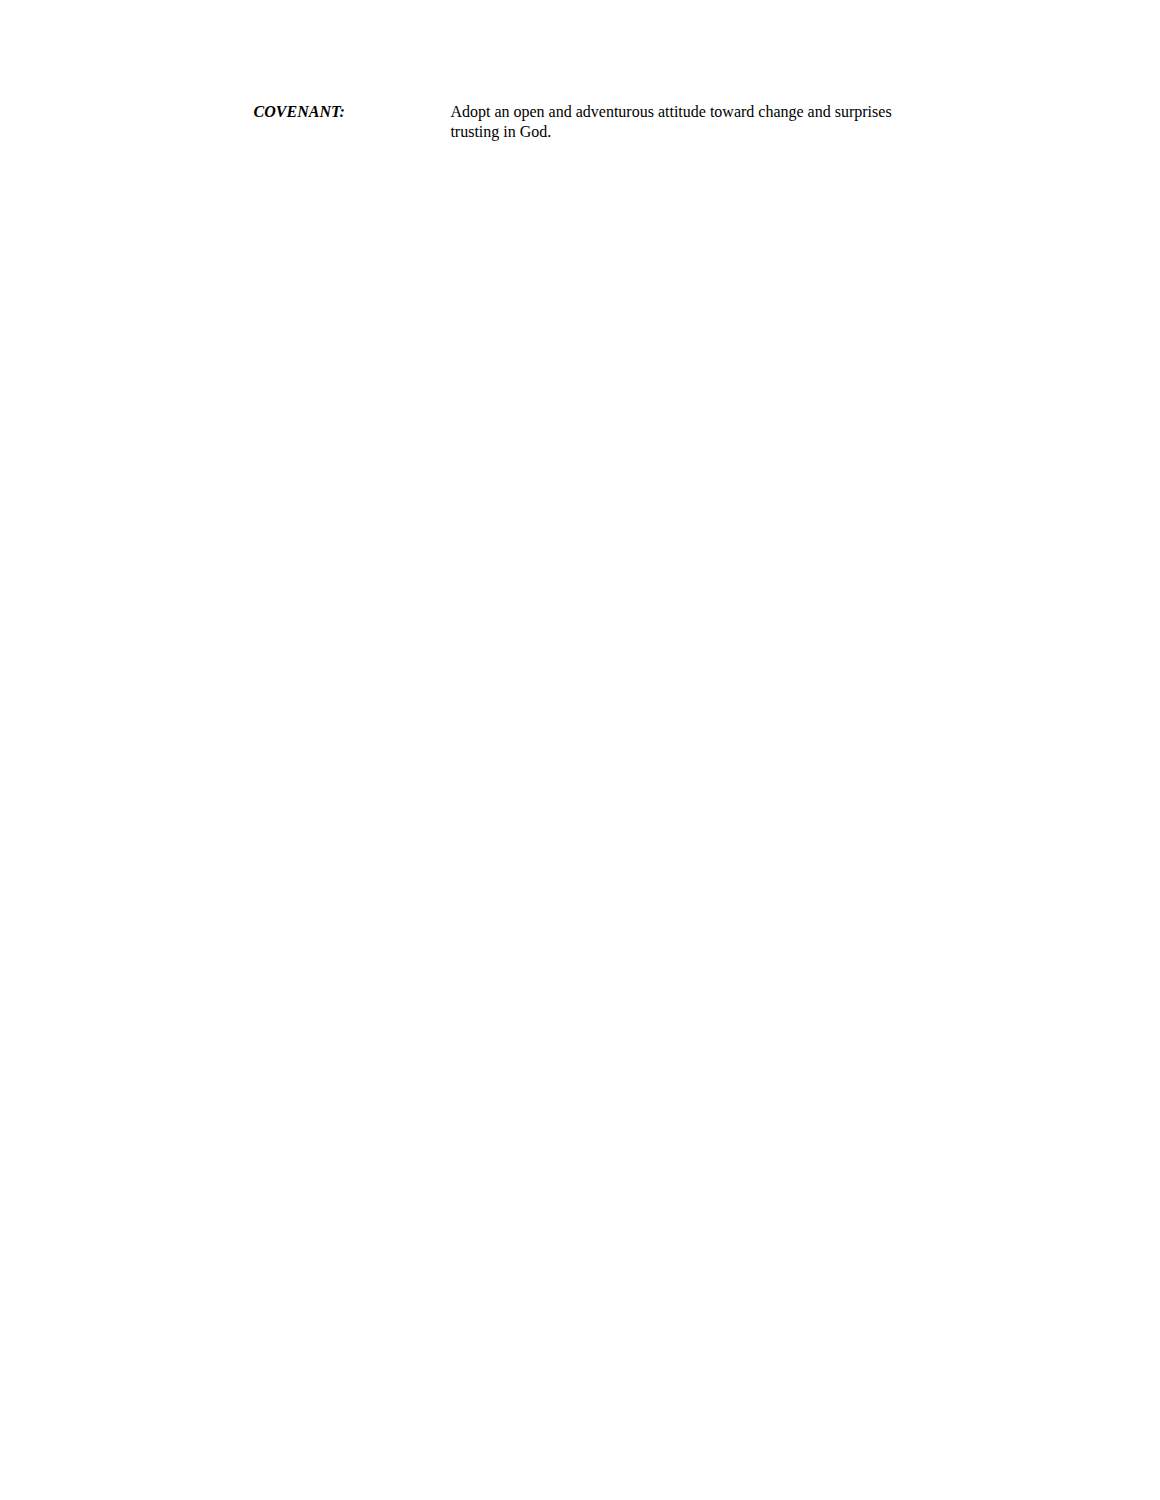COVENANT: Adopt an open and adventurous attitude toward change and surprises trusting in God.